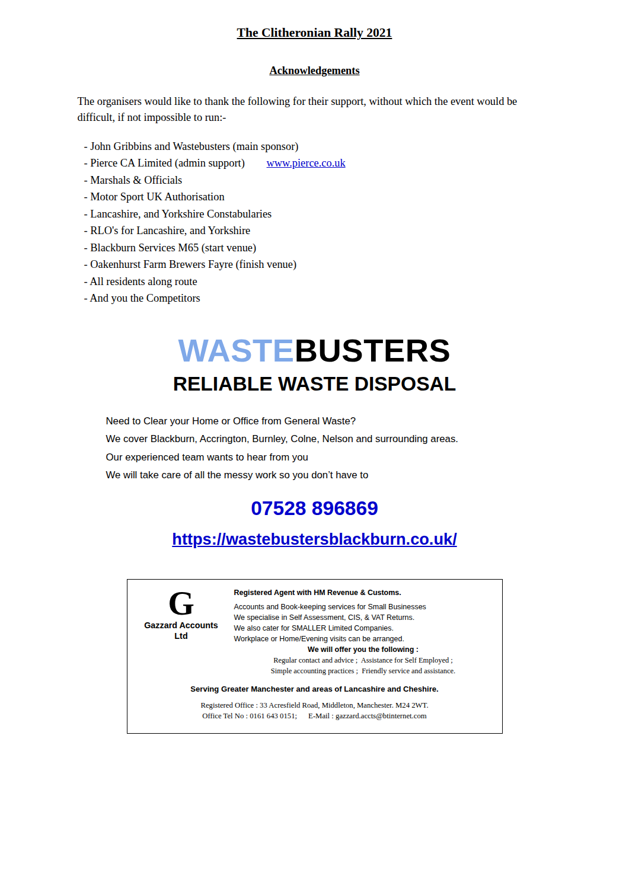The Clitheronian Rally 2021
Acknowledgements
The organisers would like to thank the following for their support, without which the event would be difficult, if not impossible to run:-
John Gribbins and Wastebusters (main sponsor)
Pierce CA Limited (admin support) www.pierce.co.uk
Marshals & Officials
Motor Sport UK Authorisation
Lancashire, and Yorkshire Constabularies
RLO's for Lancashire, and Yorkshire
Blackburn Services M65 (start venue)
Oakenhurst Farm Brewers Fayre (finish venue)
All residents along route
And you the Competitors
WASTEBUSTERS
RELIABLE WASTE DISPOSAL
Need to Clear your Home or Office from General Waste?
We cover Blackburn, Accrington, Burnley, Colne, Nelson and surrounding areas.
Our experienced team wants to hear from you
We will take care of all the messy work so you don’t have to
07528 896869
https://wastebustersblackburn.co.uk/
G Gazzard Accounts Ltd
Registered Agent with HM Revenue & Customs.
Accounts and Book-keeping services for Small Businesses
We specialise in Self Assessment, CIS, & VAT Returns.
We also cater for SMALLER Limited Companies.
Workplace or Home/Evening visits can be arranged.
We will offer you the following :
Regular contact and advice ; Assistance for Self Employed ;
Simple accounting practices ; Friendly service and assistance.
Serving Greater Manchester and areas of Lancashire and Cheshire.
Registered Office : 33 Acresfield Road, Middleton, Manchester. M24 2WT.
Office Tel No : 0161 643 0151; E-Mail : gazzard.accts@btinternet.com